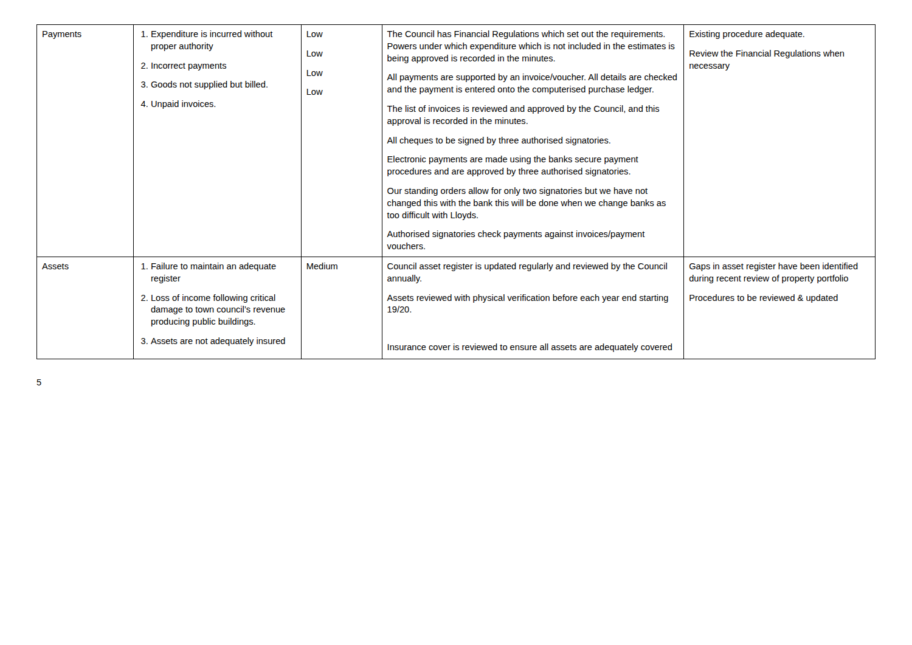| Payments | Expenditure is incurred without proper authority Incorrect payments Goods not supplied but billed. Unpaid invoices. | Low Low Low Low | The Council has Financial Regulations which set out the requirements. Powers under which expenditure which is not included in the estimates is being approved is recorded in the minutes. All payments are supported by an invoice/voucher. All details are checked and the payment is entered onto the computerised purchase ledger. The list of invoices is reviewed and approved by the Council, and this approval is recorded in the minutes. All cheques to be signed by three authorised signatories. Electronic payments are made using the banks secure payment procedures and are approved by three authorised signatories. Our standing orders allow for only two signatories but we have not changed this with the bank this will be done when we change banks as too difficult with Lloyds. Authorised signatories check payments against invoices/payment vouchers. | Existing procedure adequate. Review the Financial Regulations when necessary |
| Assets | Failure to maintain an adequate register Loss of income following critical damage to town council’s revenue producing public buildings. Assets are not adequately insured | Medium | Council asset register is updated regularly and reviewed by the Council annually. Assets reviewed with physical verification before each year end starting 19/20. Insurance cover is reviewed to ensure all assets are adequately covered | Gaps in asset register have been identified during recent review of property portfolio Procedures to be reviewed & updated |
5